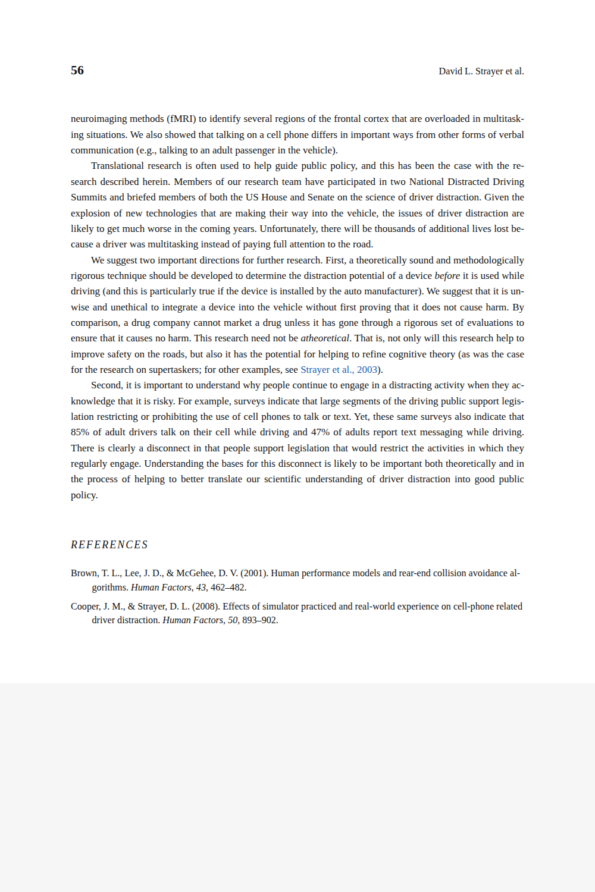56 David L. Strayer et al.
neuroimaging methods (fMRI) to identify several regions of the frontal cortex that are overloaded in multitasking situations. We also showed that talking on a cell phone differs in important ways from other forms of verbal communication (e.g., talking to an adult passenger in the vehicle).
Translational research is often used to help guide public policy, and this has been the case with the research described herein. Members of our research team have participated in two National Distracted Driving Summits and briefed members of both the US House and Senate on the science of driver distraction. Given the explosion of new technologies that are making their way into the vehicle, the issues of driver distraction are likely to get much worse in the coming years. Unfortunately, there will be thousands of additional lives lost because a driver was multitasking instead of paying full attention to the road.
We suggest two important directions for further research. First, a theoretically sound and methodologically rigorous technique should be developed to determine the distraction potential of a device before it is used while driving (and this is particularly true if the device is installed by the auto manufacturer). We suggest that it is unwise and unethical to integrate a device into the vehicle without first proving that it does not cause harm. By comparison, a drug company cannot market a drug unless it has gone through a rigorous set of evaluations to ensure that it causes no harm. This research need not be atheoretical. That is, not only will this research help to improve safety on the roads, but also it has the potential for helping to refine cognitive theory (as was the case for the research on supertaskers; for other examples, see Strayer et al., 2003).
Second, it is important to understand why people continue to engage in a distracting activity when they acknowledge that it is risky. For example, surveys indicate that large segments of the driving public support legislation restricting or prohibiting the use of cell phones to talk or text. Yet, these same surveys also indicate that 85% of adult drivers talk on their cell while driving and 47% of adults report text messaging while driving. There is clearly a disconnect in that people support legislation that would restrict the activities in which they regularly engage. Understanding the bases for this disconnect is likely to be important both theoretically and in the process of helping to better translate our scientific understanding of driver distraction into good public policy.
References
Brown, T. L., Lee, J. D., & McGehee, D. V. (2001). Human performance models and rear-end collision avoidance algorithms. Human Factors, 43, 462–482.
Cooper, J. M., & Strayer, D. L. (2008). Effects of simulator practiced and real-world experience on cell-phone related driver distraction. Human Factors, 50, 893–902.